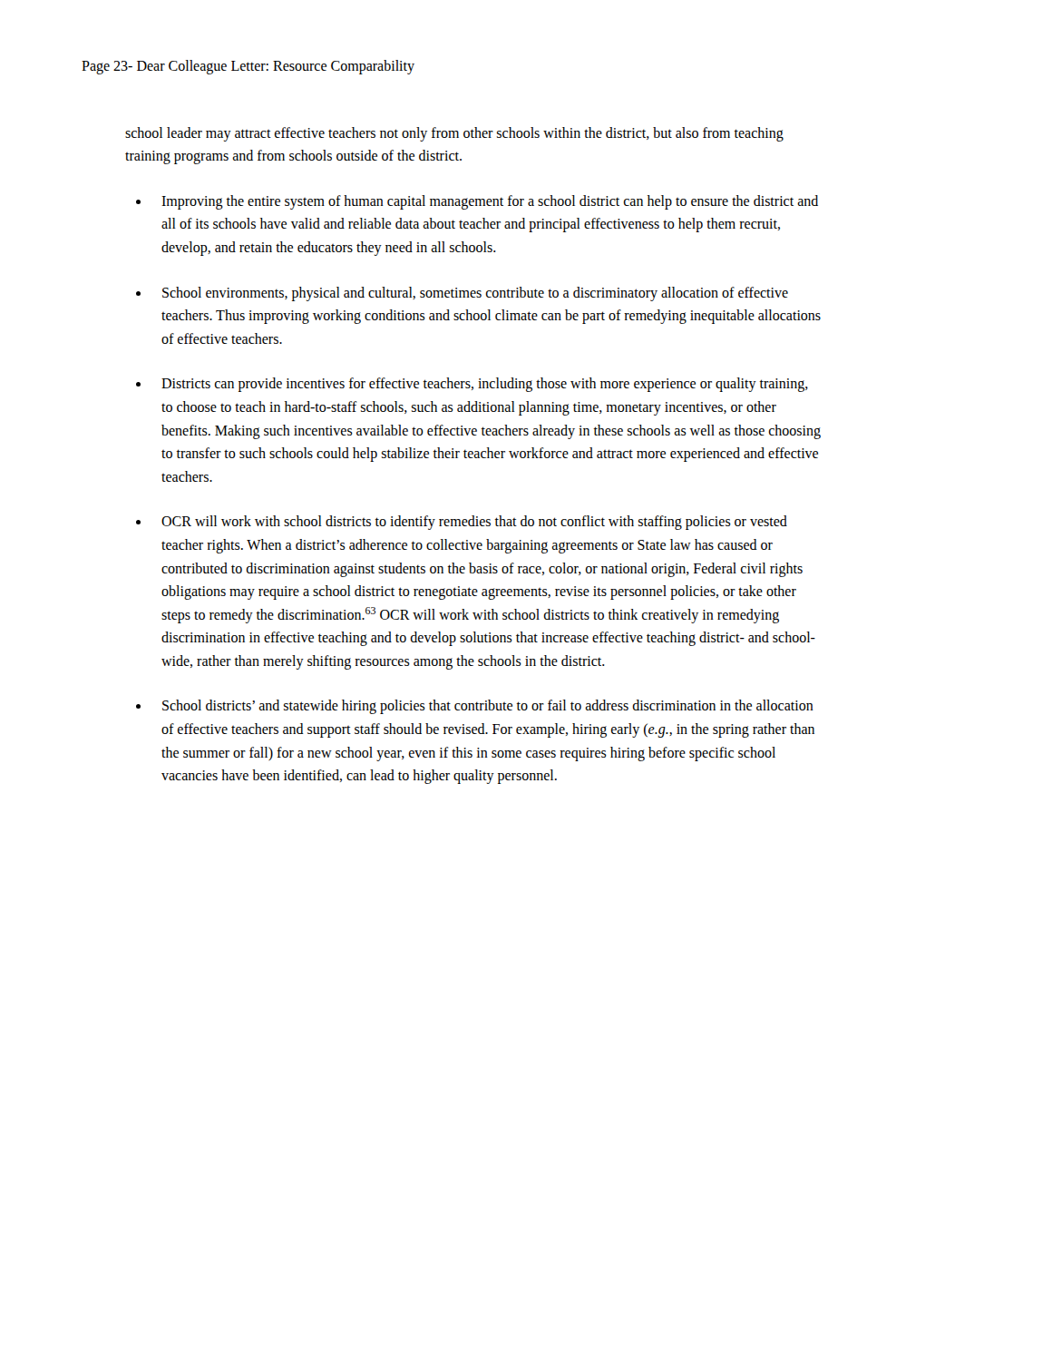Page 23- Dear Colleague Letter: Resource Comparability
school leader may attract effective teachers not only from other schools within the district, but also from teaching training programs and from schools outside of the district.
Improving the entire system of human capital management for a school district can help to ensure the district and all of its schools have valid and reliable data about teacher and principal effectiveness to help them recruit, develop, and retain the educators they need in all schools.
School environments, physical and cultural, sometimes contribute to a discriminatory allocation of effective teachers. Thus improving working conditions and school climate can be part of remedying inequitable allocations of effective teachers.
Districts can provide incentives for effective teachers, including those with more experience or quality training, to choose to teach in hard-to-staff schools, such as additional planning time, monetary incentives, or other benefits. Making such incentives available to effective teachers already in these schools as well as those choosing to transfer to such schools could help stabilize their teacher workforce and attract more experienced and effective teachers.
OCR will work with school districts to identify remedies that do not conflict with staffing policies or vested teacher rights. When a district’s adherence to collective bargaining agreements or State law has caused or contributed to discrimination against students on the basis of race, color, or national origin, Federal civil rights obligations may require a school district to renegotiate agreements, revise its personnel policies, or take other steps to remedy the discrimination.63 OCR will work with school districts to think creatively in remedying discrimination in effective teaching and to develop solutions that increase effective teaching district- and school-wide, rather than merely shifting resources among the schools in the district.
School districts’ and statewide hiring policies that contribute to or fail to address discrimination in the allocation of effective teachers and support staff should be revised. For example, hiring early (e.g., in the spring rather than the summer or fall) for a new school year, even if this in some cases requires hiring before specific school vacancies have been identified, can lead to higher quality personnel.